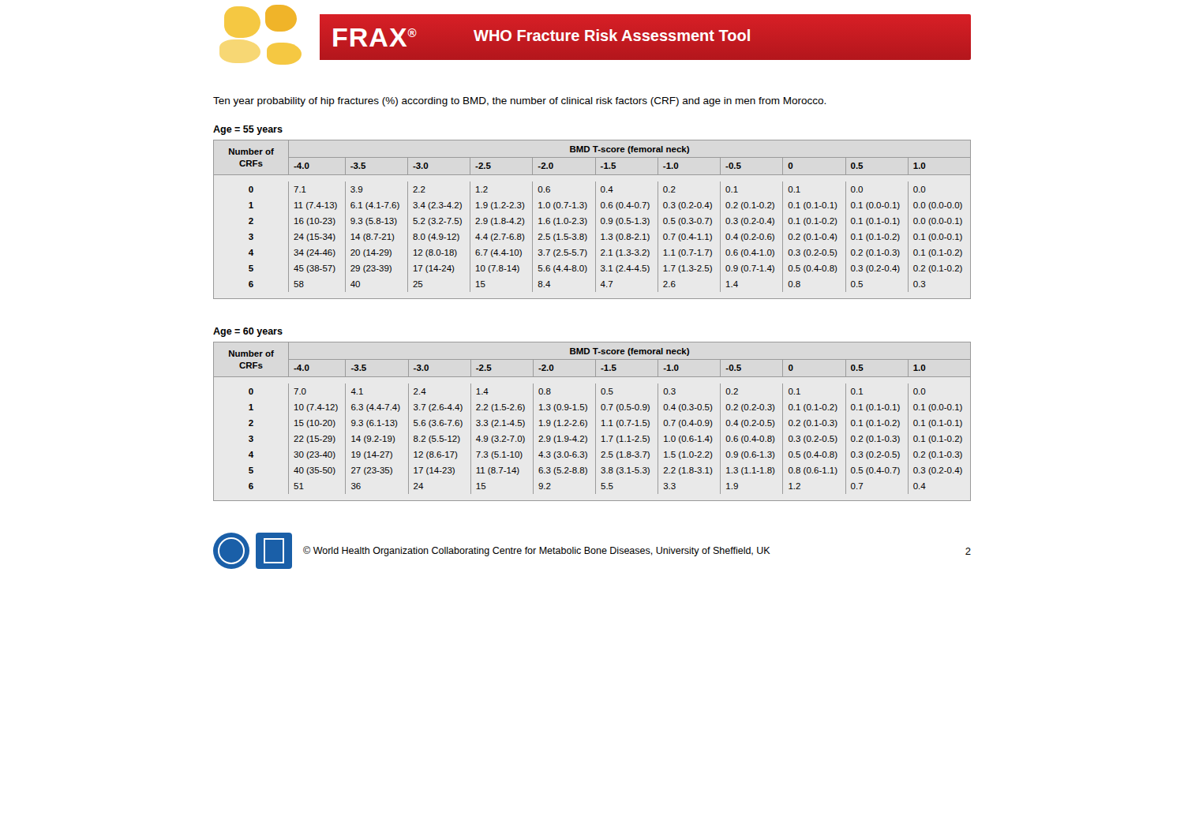FRAX®
WHO Fracture Risk Assessment Tool
Ten year probability of hip fractures (%) according to BMD, the number of clinical risk factors (CRF) and age in men from Morocco.
Age = 55 years
| Number of CRFs | BMD T-score (femoral neck) |
| --- | --- |
| -4.0 | -3.5 | -3.0 | -2.5 | -2.0 | -1.5 | -1.0 | -0.5 | 0 | 0.5 | 1.0 |
| 0 | 7.1 | 3.9 | 2.2 | 1.2 | 0.6 | 0.4 | 0.2 | 0.1 | 0.1 | 0.0 | 0.0 |
| 1 | 11 (7.4-13) | 6.1 (4.1-7.6) | 3.4 (2.3-4.2) | 1.9 (1.2-2.3) | 1.0 (0.7-1.3) | 0.6 (0.4-0.7) | 0.3 (0.2-0.4) | 0.2 (0.1-0.2) | 0.1 (0.1-0.1) | 0.1 (0.0-0.1) | 0.0 (0.0-0.0) |
| 2 | 16 (10-23) | 9.3 (5.8-13) | 5.2 (3.2-7.5) | 2.9 (1.8-4.2) | 1.6 (1.0-2.3) | 0.9 (0.5-1.3) | 0.5 (0.3-0.7) | 0.3 (0.2-0.4) | 0.1 (0.1-0.2) | 0.1 (0.1-0.1) | 0.0 (0.0-0.1) |
| 3 | 24 (15-34) | 14 (8.7-21) | 8.0 (4.9-12) | 4.4 (2.7-6.8) | 2.5 (1.5-3.8) | 1.3 (0.8-2.1) | 0.7 (0.4-1.1) | 0.4 (0.2-0.6) | 0.2 (0.1-0.4) | 0.1 (0.1-0.2) | 0.1 (0.0-0.1) |
| 4 | 34 (24-46) | 20 (14-29) | 12 (8.0-18) | 6.7 (4.4-10) | 3.7 (2.5-5.7) | 2.1 (1.3-3.2) | 1.1 (0.7-1.7) | 0.6 (0.4-1.0) | 0.3 (0.2-0.5) | 0.2 (0.1-0.3) | 0.1 (0.1-0.2) |
| 5 | 45 (38-57) | 29 (23-39) | 17 (14-24) | 10 (7.8-14) | 5.6 (4.4-8.0) | 3.1 (2.4-4.5) | 1.7 (1.3-2.5) | 0.9 (0.7-1.4) | 0.5 (0.4-0.8) | 0.3 (0.2-0.4) | 0.2 (0.1-0.2) |
| 6 | 58 | 40 | 25 | 15 | 8.4 | 4.7 | 2.6 | 1.4 | 0.8 | 0.5 | 0.3 |
Age = 60 years
| Number of CRFs | BMD T-score (femoral neck) |
| --- | --- |
| -4.0 | -3.5 | -3.0 | -2.5 | -2.0 | -1.5 | -1.0 | -0.5 | 0 | 0.5 | 1.0 |
| 0 | 7.0 | 4.1 | 2.4 | 1.4 | 0.8 | 0.5 | 0.3 | 0.2 | 0.1 | 0.1 | 0.0 |
| 1 | 10 (7.4-12) | 6.3 (4.4-7.4) | 3.7 (2.6-4.4) | 2.2 (1.5-2.6) | 1.3 (0.9-1.5) | 0.7 (0.5-0.9) | 0.4 (0.3-0.5) | 0.2 (0.2-0.3) | 0.1 (0.1-0.2) | 0.1 (0.1-0.1) | 0.1 (0.0-0.1) |
| 2 | 15 (10-20) | 9.3 (6.1-13) | 5.6 (3.6-7.6) | 3.3 (2.1-4.5) | 1.9 (1.2-2.6) | 1.1 (0.7-1.5) | 0.7 (0.4-0.9) | 0.4 (0.2-0.5) | 0.2 (0.1-0.3) | 0.1 (0.1-0.2) | 0.1 (0.1-0.1) |
| 3 | 22 (15-29) | 14 (9.2-19) | 8.2 (5.5-12) | 4.9 (3.2-7.0) | 2.9 (1.9-4.2) | 1.7 (1.1-2.5) | 1.0 (0.6-1.4) | 0.6 (0.4-0.8) | 0.3 (0.2-0.5) | 0.2 (0.1-0.3) | 0.1 (0.1-0.2) |
| 4 | 30 (23-40) | 19 (14-27) | 12 (8.6-17) | 7.3 (5.1-10) | 4.3 (3.0-6.3) | 2.5 (1.8-3.7) | 1.5 (1.0-2.2) | 0.9 (0.6-1.3) | 0.5 (0.4-0.8) | 0.3 (0.2-0.5) | 0.2 (0.1-0.3) |
| 5 | 40 (35-50) | 27 (23-35) | 17 (14-23) | 11 (8.7-14) | 6.3 (5.2-8.8) | 3.8 (3.1-5.3) | 2.2 (1.8-3.1) | 1.3 (1.1-1.8) | 0.8 (0.6-1.1) | 0.5 (0.4-0.7) | 0.3 (0.2-0.4) |
| 6 | 51 | 36 | 24 | 15 | 9.2 | 5.5 | 3.3 | 1.9 | 1.2 | 0.7 | 0.4 |
© World Health Organization Collaborating Centre for Metabolic Bone Diseases, University of Sheffield, UK
2